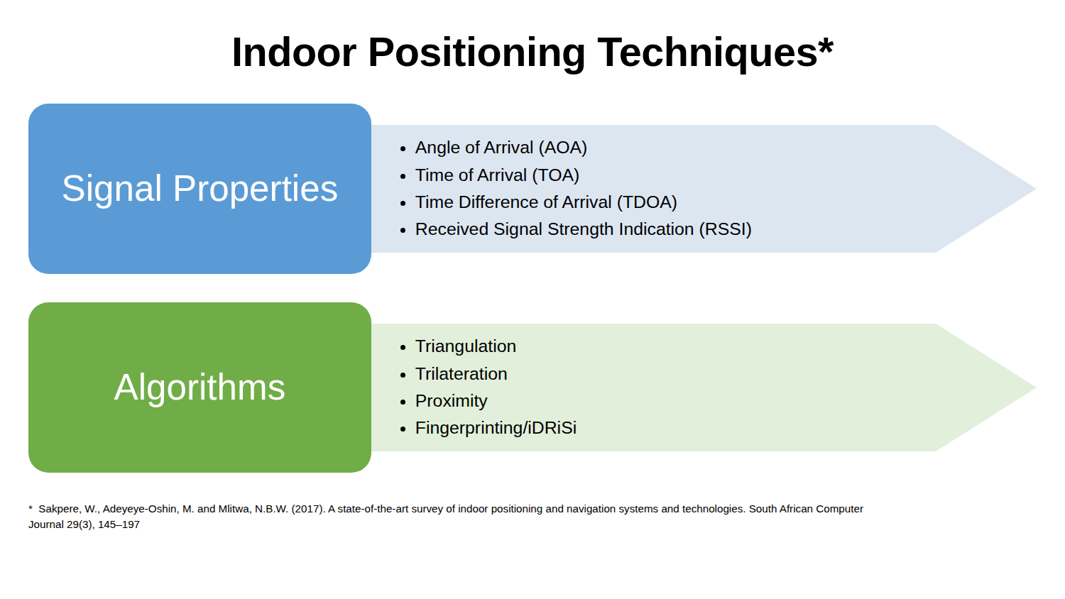Indoor Positioning Techniques*
Signal Properties
Angle of Arrival (AOA)
Time of Arrival (TOA)
Time Difference of Arrival (TDOA)
Received Signal Strength Indication (RSSI)
Algorithms
Triangulation
Trilateration
Proximity
Fingerprinting/iDRiSi
* Sakpere, W., Adeyeye-Oshin, M. and Mlitwa, N.B.W. (2017). A state-of-the-art survey of indoor positioning and navigation systems and technologies. South African Computer Journal 29(3), 145–197